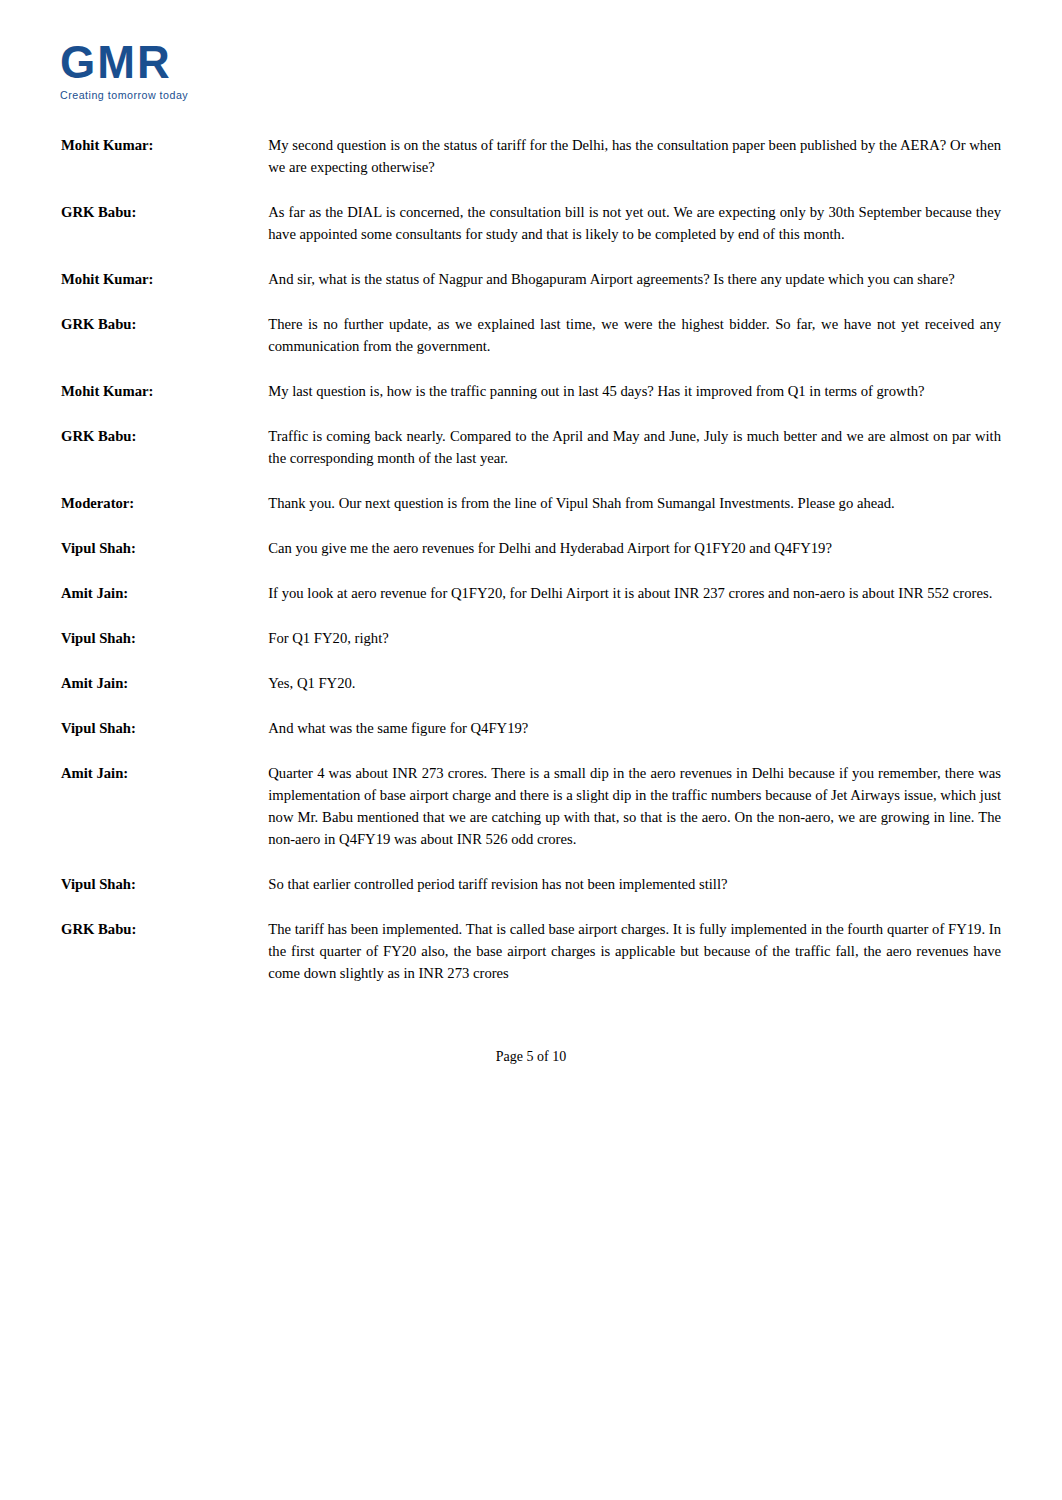GMR
Creating tomorrow today
| Mohit Kumar: | My second question is on the status of tariff for the Delhi, has the consultation paper been published by the AERA? Or when we are expecting otherwise? |
| GRK Babu: | As far as the DIAL is concerned, the consultation bill is not yet out. We are expecting only by 30th September because they have appointed some consultants for study and that is likely to be completed by end of this month. |
| Mohit Kumar: | And sir, what is the status of Nagpur and Bhogapuram Airport agreements? Is there any update which you can share? |
| GRK Babu: | There is no further update, as we explained last time, we were the highest bidder. So far, we have not yet received any communication from the government. |
| Mohit Kumar: | My last question is, how is the traffic panning out in last 45 days? Has it improved from Q1 in terms of growth? |
| GRK Babu: | Traffic is coming back nearly. Compared to the April and May and June, July is much better and we are almost on par with the corresponding month of the last year. |
| Moderator: | Thank you. Our next question is from the line of Vipul Shah from Sumangal Investments. Please go ahead. |
| Vipul Shah: | Can you give me the aero revenues for Delhi and Hyderabad Airport for Q1FY20 and Q4FY19? |
| Amit Jain: | If you look at aero revenue for Q1FY20, for Delhi Airport it is about INR 237 crores and non-aero is about INR 552 crores. |
| Vipul Shah: | For Q1 FY20, right? |
| Amit Jain: | Yes, Q1 FY20. |
| Vipul Shah: | And what was the same figure for Q4FY19? |
| Amit Jain: | Quarter 4 was about INR 273 crores. There is a small dip in the aero revenues in Delhi because if you remember, there was implementation of base airport charge and there is a slight dip in the traffic numbers because of Jet Airways issue, which just now Mr. Babu mentioned that we are catching up with that, so that is the aero. On the non-aero, we are growing in line. The non-aero in Q4FY19 was about INR 526 odd crores. |
| Vipul Shah: | So that earlier controlled period tariff revision has not been implemented still? |
| GRK Babu: | The tariff has been implemented. That is called base airport charges. It is fully implemented in the fourth quarter of FY19. In the first quarter of FY20 also, the base airport charges is applicable but because of the traffic fall, the aero revenues have come down slightly as in INR 273 crores |
Page 5 of 10